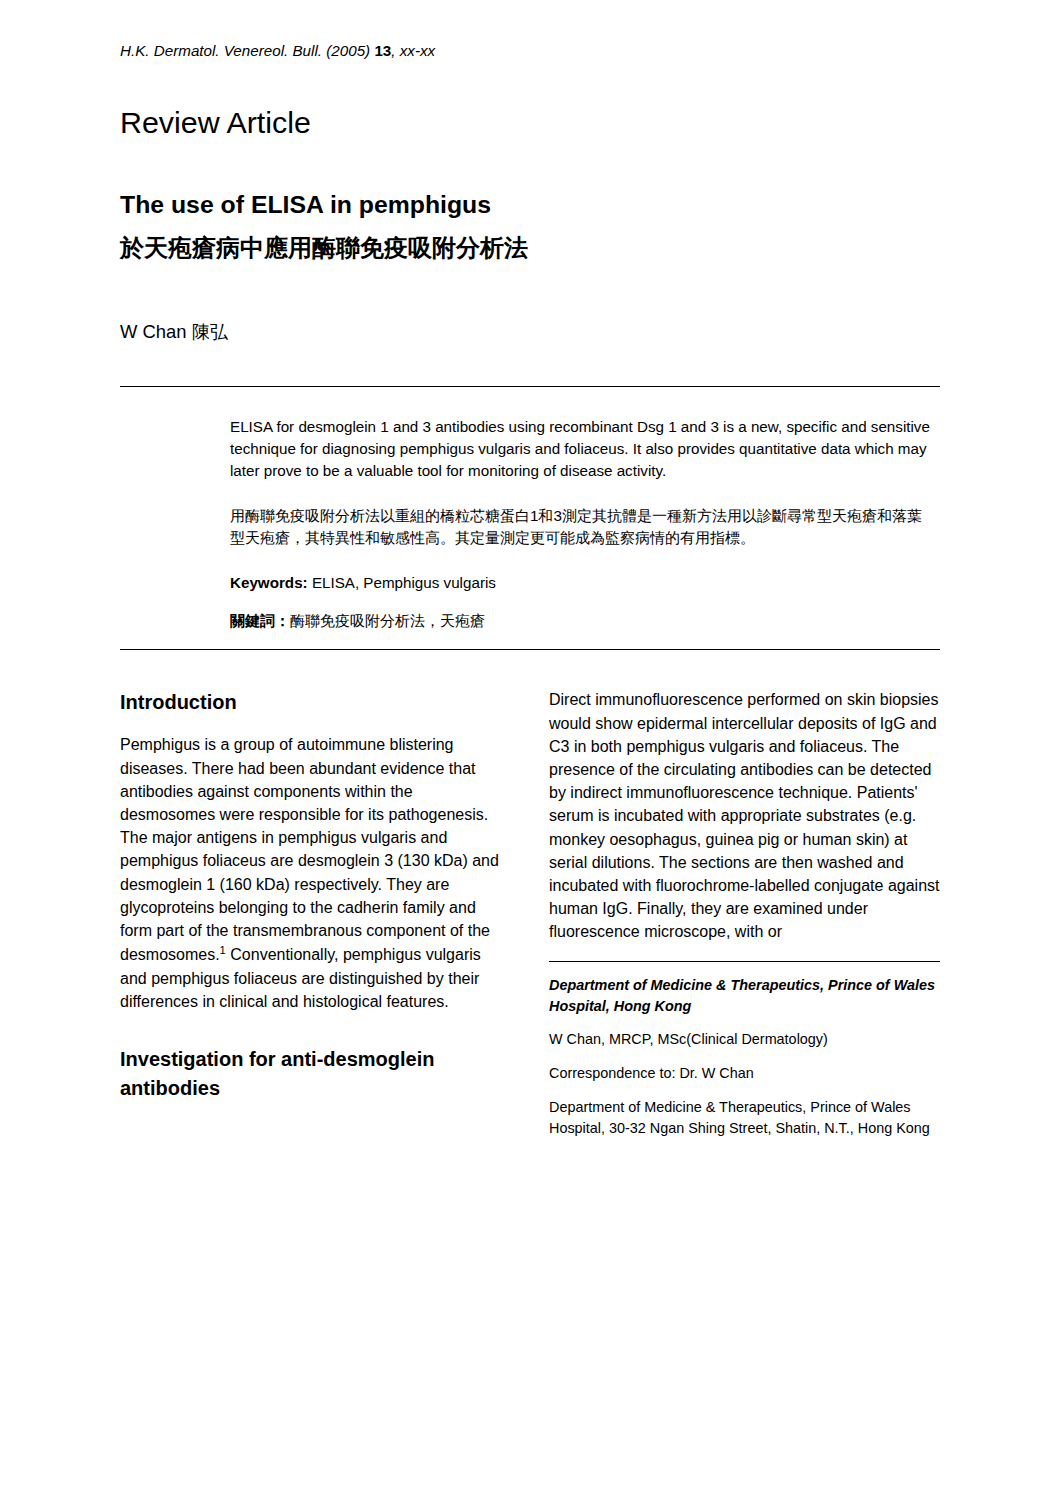H.K. Dermatol. Venereol. Bull. (2005) 13, xx-xx
Review Article
The use of ELISA in pemphigus
於天疱瘡病中應用酶聯免疫吸附分析法
W Chan 陳弘
ELISA for desmoglein 1 and 3 antibodies using recombinant Dsg 1 and 3 is a new, specific and sensitive technique for diagnosing pemphigus vulgaris and foliaceus. It also provides quantitative data which may later prove to be a valuable tool for monitoring of disease activity.
用酶聯免疫吸附分析法以重組的橋粒芯糖蛋白1和3測定其抗體是一種新方法用以診斷尋常型天疱瘡和落葉型天疱瘡，其特異性和敏感性高。其定量測定更可能成為監察病情的有用指標。
Keywords: ELISA, Pemphigus vulgaris
關鍵詞：酶聯免疫吸附分析法，天疱瘡
Introduction
Pemphigus is a group of autoimmune blistering diseases. There had been abundant evidence that antibodies against components within the desmosomes were responsible for its pathogenesis. The major antigens in pemphigus vulgaris and pemphigus foliaceus are desmoglein 3 (130 kDa) and desmoglein 1 (160 kDa) respectively. They are glycoproteins belonging to the cadherin family and form part of the transmembranous component of the desmosomes.1 Conventionally, pemphigus vulgaris and pemphigus foliaceus are distinguished by their differences in clinical and histological features.
Investigation for anti-desmoglein antibodies
Direct immunofluorescence performed on skin biopsies would show epidermal intercellular deposits of IgG and C3 in both pemphigus vulgaris and foliaceus. The presence of the circulating antibodies can be detected by indirect immunofluorescence technique. Patients' serum is incubated with appropriate substrates (e.g. monkey oesophagus, guinea pig or human skin) at serial dilutions. The sections are then washed and incubated with fluorochrome-labelled conjugate against human IgG. Finally, they are examined under fluorescence microscope, with or
Department of Medicine & Therapeutics, Prince of Wales Hospital, Hong Kong
W Chan, MRCP, MSc(Clinical Dermatology)
Correspondence to: Dr. W Chan
Department of Medicine & Therapeutics, Prince of Wales Hospital, 30-32 Ngan Shing Street, Shatin, N.T., Hong Kong